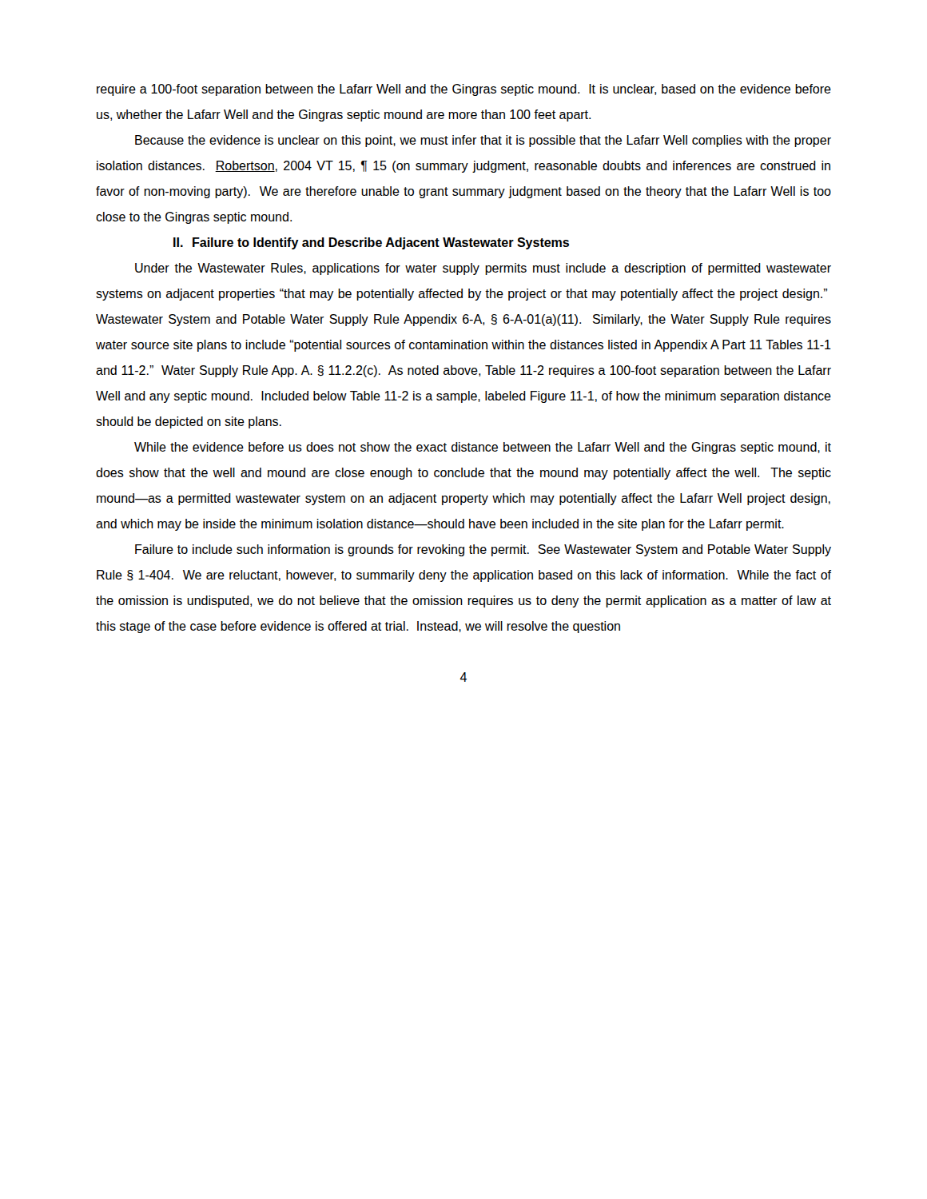require a 100-foot separation between the Lafarr Well and the Gingras septic mound. It is unclear, based on the evidence before us, whether the Lafarr Well and the Gingras septic mound are more than 100 feet apart.
Because the evidence is unclear on this point, we must infer that it is possible that the Lafarr Well complies with the proper isolation distances. Robertson, 2004 VT 15, ¶ 15 (on summary judgment, reasonable doubts and inferences are construed in favor of non-moving party). We are therefore unable to grant summary judgment based on the theory that the Lafarr Well is too close to the Gingras septic mound.
II. Failure to Identify and Describe Adjacent Wastewater Systems
Under the Wastewater Rules, applications for water supply permits must include a description of permitted wastewater systems on adjacent properties “that may be potentially affected by the project or that may potentially affect the project design.” Wastewater System and Potable Water Supply Rule Appendix 6-A, § 6-A-01(a)(11). Similarly, the Water Supply Rule requires water source site plans to include “potential sources of contamination within the distances listed in Appendix A Part 11 Tables 11-1 and 11-2.” Water Supply Rule App. A. § 11.2.2(c). As noted above, Table 11-2 requires a 100-foot separation between the Lafarr Well and any septic mound. Included below Table 11-2 is a sample, labeled Figure 11-1, of how the minimum separation distance should be depicted on site plans.
While the evidence before us does not show the exact distance between the Lafarr Well and the Gingras septic mound, it does show that the well and mound are close enough to conclude that the mound may potentially affect the well. The septic mound—as a permitted wastewater system on an adjacent property which may potentially affect the Lafarr Well project design, and which may be inside the minimum isolation distance—should have been included in the site plan for the Lafarr permit.
Failure to include such information is grounds for revoking the permit. See Wastewater System and Potable Water Supply Rule § 1-404. We are reluctant, however, to summarily deny the application based on this lack of information. While the fact of the omission is undisputed, we do not believe that the omission requires us to deny the permit application as a matter of law at this stage of the case before evidence is offered at trial. Instead, we will resolve the question
4